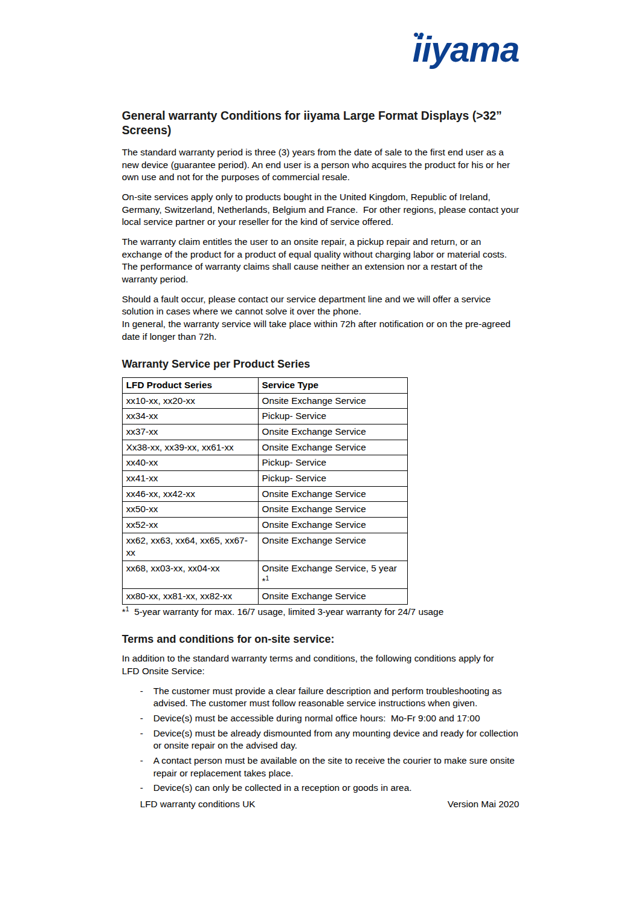••iiyama
General warranty Conditions for iiyama Large Format Displays (>32” Screens)
The standard warranty period is three (3) years from the date of sale to the first end user as a new device (guarantee period). An end user is a person who acquires the product for his or her own use and not for the purposes of commercial resale.
On-site services apply only to products bought in the United Kingdom, Republic of Ireland, Germany, Switzerland, Netherlands, Belgium and France. For other regions, please contact your local service partner or your reseller for the kind of service offered.
The warranty claim entitles the user to an onsite repair, a pickup repair and return, or an exchange of the product for a product of equal quality without charging labor or material costs. The performance of warranty claims shall cause neither an extension nor a restart of the warranty period.
Should a fault occur, please contact our service department line and we will offer a service solution in cases where we cannot solve it over the phone.
In general, the warranty service will take place within 72h after notification or on the pre-agreed date if longer than 72h.
Warranty Service per Product Series
| LFD Product Series | Service Type |
| --- | --- |
| xx10-xx, xx20-xx | Onsite Exchange Service |
| xx34-xx | Pickup- Service |
| xx37-xx | Onsite Exchange Service |
| Xx38-xx, xx39-xx, xx61-xx | Onsite Exchange Service |
| xx40-xx | Pickup- Service |
| xx41-xx | Pickup- Service |
| xx46-xx, xx42-xx | Onsite Exchange Service |
| xx50-xx | Onsite Exchange Service |
| xx52-xx | Onsite Exchange Service |
| xx62, xx63, xx64, xx65, xx67-xx | Onsite Exchange Service |
| xx68, xx03-xx, xx04-xx | Onsite Exchange Service, 5 year * 1 |
| xx80-xx, xx81-xx, xx82-xx | Onsite Exchange Service |
*1 5-year warranty for max. 16/7 usage, limited 3-year warranty for 24/7 usage
Terms and conditions for on-site service:
In addition to the standard warranty terms and conditions, the following conditions apply for
LFD Onsite Service:
The customer must provide a clear failure description and perform troubleshooting as advised. The customer must follow reasonable service instructions when given.
Device(s) must be accessible during normal office hours: Mo-Fr 9:00 and 17:00
Device(s) must be already dismounted from any mounting device and ready for collection or onsite repair on the advised day.
A contact person must be available on the site to receive the courier to make sure onsite repair or replacement takes place.
Device(s) can only be collected in a reception or goods in area.
LFD warranty conditions UK Version Mai 2020